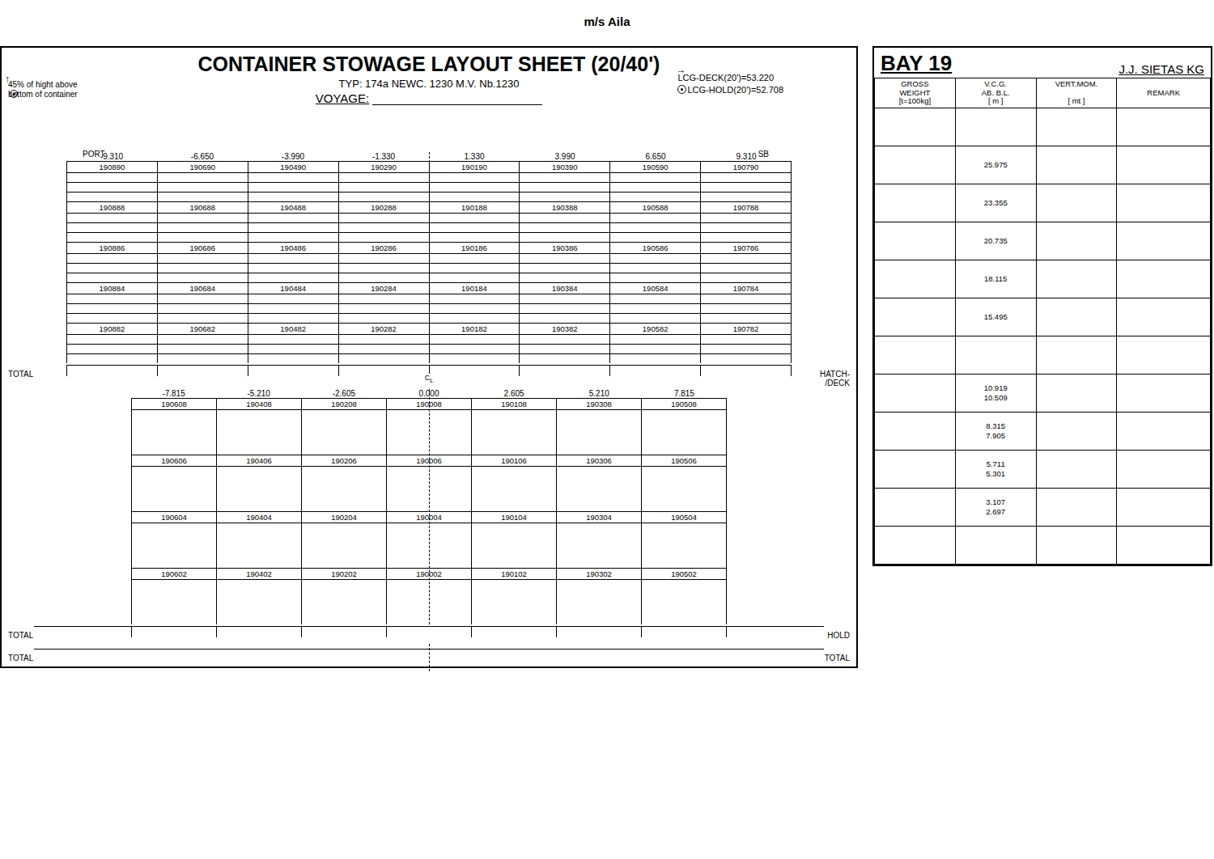m/s Aila
↑ 45% of hight above
bottom of container
CONTAINER STOWAGE LAYOUT SHEET (20/40')
TYP: 174a NEWC. 1230 M.V. Nb.1230
VOYAGE:
→ LCG-DECK(20')=53.220
LCG-HOLD(20')=52.708
-9.310
-6.650
-3.990
-1.330
1.330
3.990
6.650
9.310
PORT SB
| 190890 | 190690 | 190490 | 190290 | 190190 | 190390 | 190590 | 190790 |
| 190888 | 190688 | 190488 | 190288 | 190188 | 190388 | 190588 | 190788 |
| 190886 | 190686 | 190486 | 190286 | 190186 | 190386 | 190586 | 190786 |
| 190884 | 190684 | 190484 | 190284 | 190184 | 190384 | 190584 | 190784 |
| 190882 | 190682 | 190482 | 190282 | 190182 | 190382 | 190582 | 190782 |
TOTAL
HATCH-
/DECK
-7.815
-5.210
-2.605
0.000
2.605
5.210
7.815
CL
| 190608 | 190408 | 190208 | 190008 | 190108 | 190308 | 190508 |
| 190606 | 190406 | 190206 | 190006 | 190106 | 190306 | 190506 |
| 190604 | 190404 | 190204 | 190004 | 190104 | 190304 | 190504 |
| 190602 | 190402 | 190202 | 190002 | 190102 | 190302 | 190502 |
TOTAL
HOLD
TOTAL
TOTAL
BAY 19 J.J. SIETAS KG
| GROSS WEIGHT [t=100kg] | V.C.G. AB. B.L. [ m ] | VERT.MOM. [ mt ] | REMARK |
| --- | --- | --- | --- |
| | 25.975 | | |
| | 23.355 | | |
| | 20.735 | | |
| | 18.115 | | |
| | 15.495 | | |
| | 10.919 10.509 | | |
| | 8.315 7.905 | | |
| | 5.711 5.301 | | |
| | 3.107 2.697 | | |